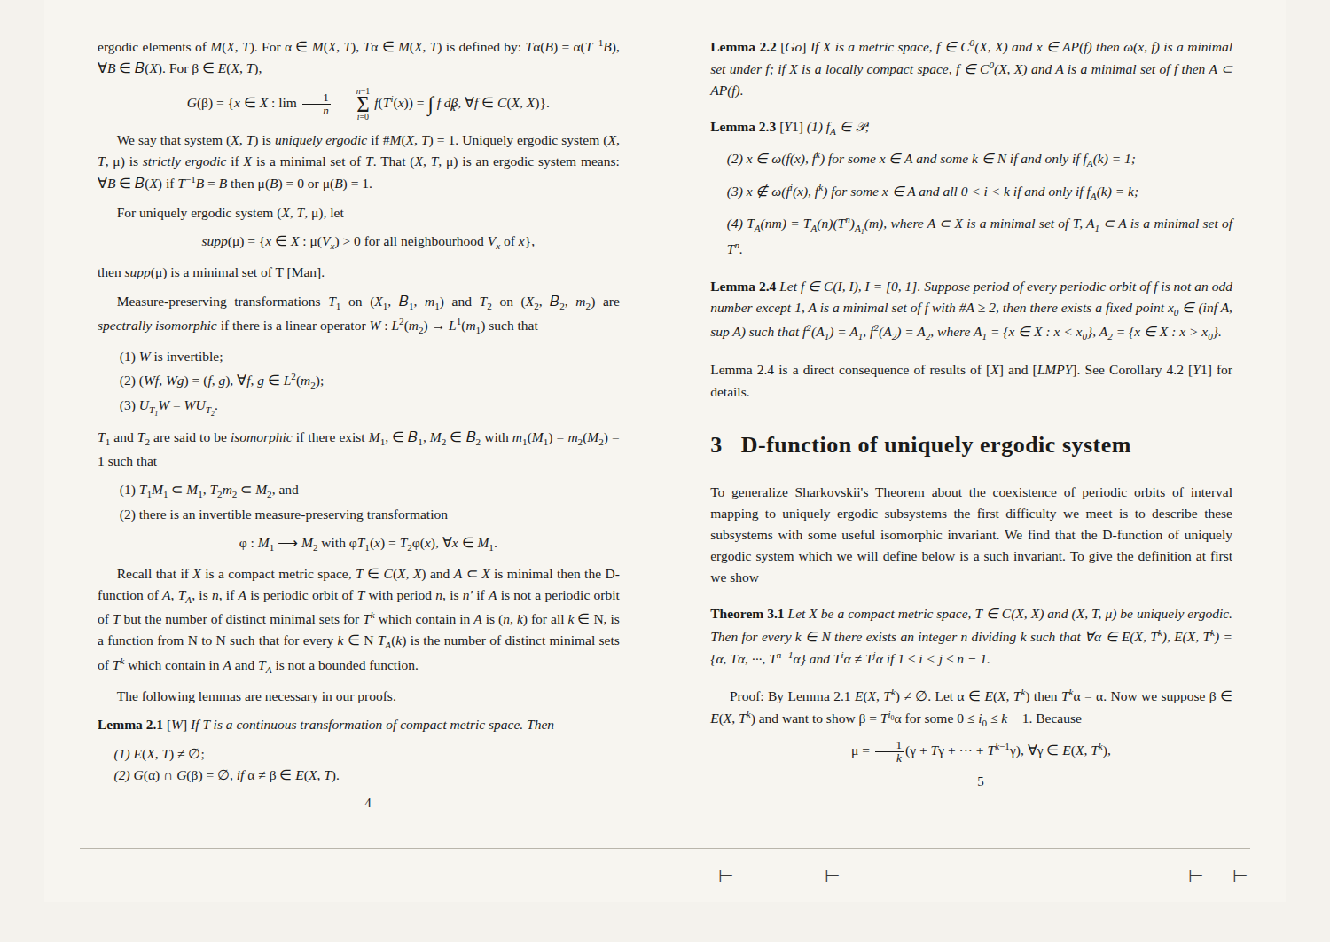ergodic elements of M(X, T). For α ∈ M(X, T), Tα ∈ M(X, T) is defined by: Tα(B) = α(T−1B), ∀B ∈ 𝐵(X). For β ∈ E(X, T),
G(β) = {x ∈ X : lim 1 n n−1 Σi=0 f(Ti(x)) = ∫X f dβ, ∀f ∈ C(X, X)}.
We say that system (X, T) is uniquely ergodic if #M(X, T) = 1. Uniquely ergodic system (X, T, μ) is strictly ergodic if X is a minimal set of T. That (X, T, μ) is an ergodic system means: ∀B ∈ 𝐵(X) if T−1B = B then μ(B) = 0 or μ(B) = 1.
For uniquely ergodic system (X, T, μ), let
supp(μ) = {x ∈ X : μ(Vx) > 0 for all neighbourhood Vx of x},
then supp(μ) is a minimal set of T [Man].
Measure-preserving transformations T1 on (X1, 𝐵1, m1) and T2 on (X2, 𝐵2, m2) are spectrally isomorphic if there is a linear operator W : L2(m2) → L1(m1) such that
(1) W is invertible;
(2) (Wf, Wg) = (f, g), ∀f, g ∈ L2(m2);
(3) UT1W = WUT2.
T1 and T2 are said to be isomorphic if there exist M1, ∈ 𝐵1, M2 ∈ 𝐵2 with m1(M1) = m2(M2) = 1 such that
(1) T1M1 ⊂ M1, T2m2 ⊂ M2, and
(2) there is an invertible measure-preserving transformation
φ : M1 ⟶ M2 with φT1(x) = T2φ(x), ∀x ∈ M1.
Recall that if X is a compact metric space, T ∈ C(X, X) and A ⊂ X is minimal then the D-function of A, TA, is n, if A is periodic orbit of T with period n, is n′ if A is not a periodic orbit of T but the number of distinct minimal sets for Tk which contain in A is (n, k) for all k ∈ N, is a function from N to N such that for every k ∈ N TA(k) is the number of distinct minimal sets of Tk which contain in A and TA is not a bounded function.
The following lemmas are necessary in our proofs.
Lemma 2.1 [W] If T is a continuous transformation of compact metric space. Then
(1) E(X, T) ≠ ∅;
(2) G(α) ∩ G(β) = ∅, if α ≠ β ∈ E(X, T).
4
Lemma 2.2 [Go] If X is a metric space, f ∈ C0(X, X) and x ∈ AP(f) then ω(x, f) is a minimal set under f; if X is a locally compact space, f ∈ C0(X, X) and A is a minimal set of f then A ⊂ AP(f).
Lemma 2.3 [Y1] (1) fA ∈ 𝒫;
(2) x ∈ ω(f(x), fk) for some x ∈ A and some k ∈ N if and only if fA(k) = 1;
(3) x ∉ ω(fi(x), fk) for some x ∈ A and all 0 < i < k if and only if fA(k) = k;
(4) TA(nm) = TA(n)(Tn)A1(m), where A ⊂ X is a minimal set of T, A1 ⊂ A is a minimal set of Tn.
Lemma 2.4 Let f ∈ C(I, I), I = [0, 1]. Suppose period of every periodic orbit of f is not an odd number except 1, A is a minimal set of f with #A ≥ 2, then there exists a fixed point x0 ∈ (inf A, sup A) such that f2(A1) = A1, f2(A2) = A2, where A1 = {x ∈ X : x < x0}, A2 = {x ∈ X : x > x0}.
Lemma 2.4 is a direct consequence of results of [X] and [LMPY]. See Corollary 4.2 [Y1] for details.
3 D-function of uniquely ergodic system
To generalize Sharkovskii's Theorem about the coexistence of periodic orbits of interval mapping to uniquely ergodic subsystems the first difficulty we meet is to describe these subsystems with some useful isomorphic invariant. We find that the D-function of uniquely ergodic system which we will define below is a such invariant. To give the definition at first we show
Theorem 3.1 Let X be a compact metric space, T ∈ C(X, X) and (X, T, μ) be uniquely ergodic. Then for every k ∈ N there exists an integer n dividing k such that ∀α ∈ E(X, Tk), E(X, Tk) = {α, Tα, ···, Tn−1α} and Tiα ≠ Tjα if 1 ≤ i < j ≤ n − 1.
Proof: By Lemma 2.1 E(X, Tk) ≠ ∅. Let α ∈ E(X, Tk) then Tkα = α. Now we suppose β ∈ E(X, Tk) and want to show β = Ti0α for some 0 ≤ i0 ≤ k − 1. Because
μ = 1 k(γ + Tγ + ··· + Tk−1γ), ∀γ ∈ E(X, Tk),
5
⊢ ⊢ ⊢ ⊢